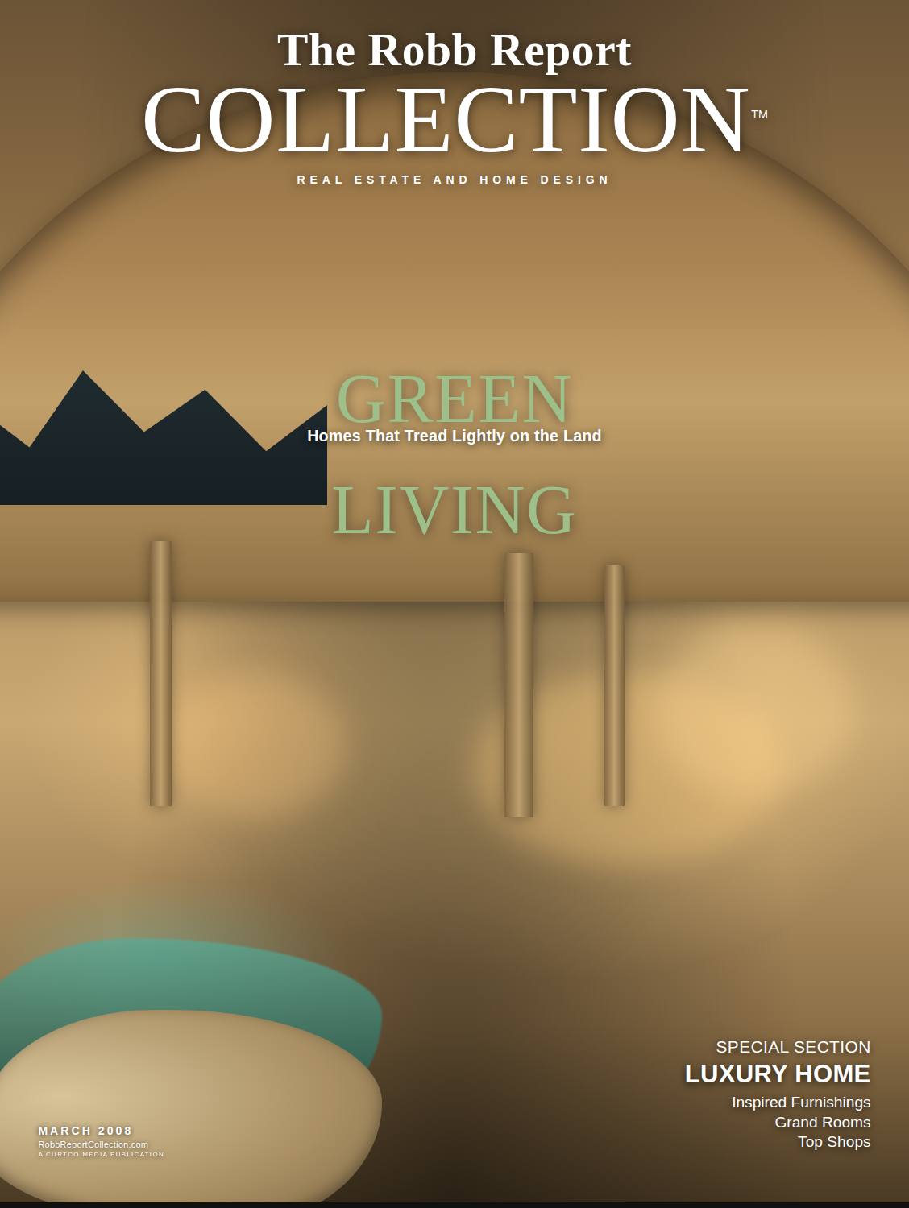The Robb Report
COLLECTIONTM
Real Estate and Home Design
GREEN Homes That Tread Lightly on the Land LIVING
Special Section
Luxury Home
Inspired Furnishings
Grand Rooms
Top Shops
March 2008
RobbReportCollection.com
A CurtCo Media Publication